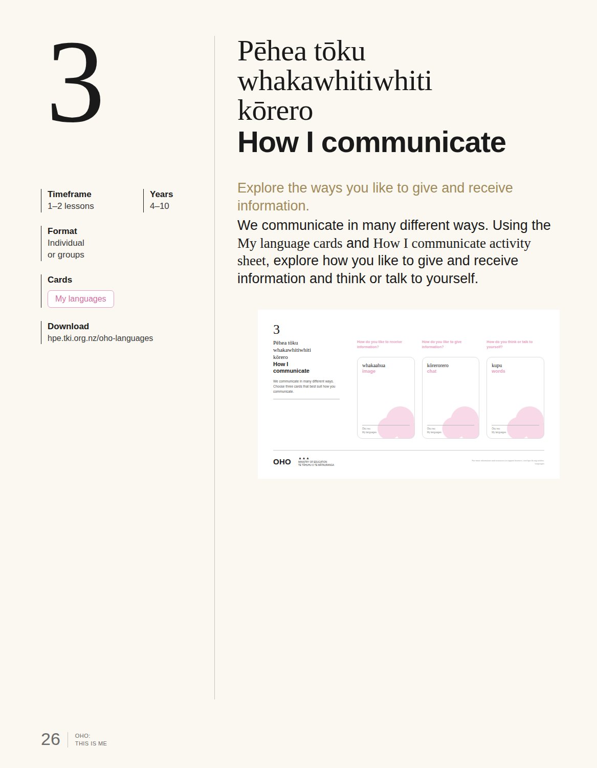3
Timeframe
1–2 lessons
Years
4–10
Format
Individual
or groups
Cards
My languages
Download
hpe.tki.org.nz/oho-languages
Pēhea tōku
whakawhitiwhiti
kōrero How I communicate
Explore the ways you like to give and receive information.
We communicate in many different ways. Using the My language cards and How I communicate activity sheet, explore how you like to give and receive information and think or talk to yourself.
3
Pēhea tōku
whakawhitiwhiti
kōrero
How I
communicate
We communicate in many different ways. Choose three cards that best suit how you communicate.
How do you like to receive information?
whakaahua
image
Ōku reo
My languages
How do you like to give information?
kōrerorero
chat
Ōku reo
My languages
How do you think or talk to yourself?
kupu
words
Ōku reo
My languages
OHO ▲▲▲
MINISTRY OF EDUCATION
TE TĀHUHU O TE MĀTAURANGA
For more information and resources to support learners, visit hpe.tki.org.nz/oho-languages
26 OHO:
THIS IS ME